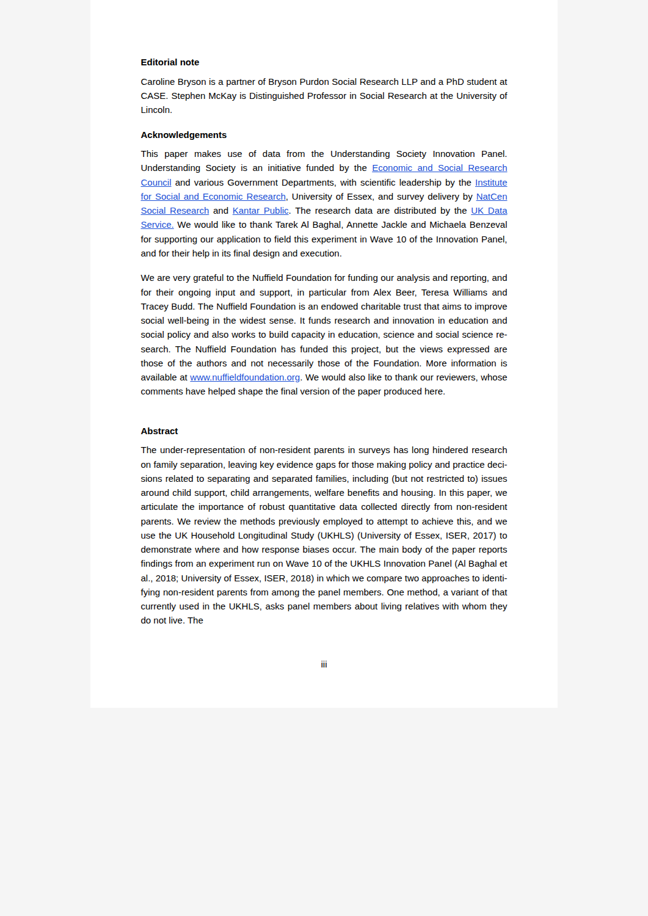Editorial note
Caroline Bryson is a partner of Bryson Purdon Social Research LLP and a PhD student at CASE. Stephen McKay is Distinguished Professor in Social Research at the University of Lincoln.
Acknowledgements
This paper makes use of data from the Understanding Society Innovation Panel. Understanding Society is an initiative funded by the Economic and Social Research Council and various Government Departments, with scientific leadership by the Institute for Social and Economic Research, University of Essex, and survey delivery by NatCen Social Research and Kantar Public. The research data are distributed by the UK Data Service. We would like to thank Tarek Al Baghal, Annette Jackle and Michaela Benzeval for supporting our application to field this experiment in Wave 10 of the Innovation Panel, and for their help in its final design and execution.
We are very grateful to the Nuffield Foundation for funding our analysis and reporting, and for their ongoing input and support, in particular from Alex Beer, Teresa Williams and Tracey Budd. The Nuffield Foundation is an endowed charitable trust that aims to improve social well-being in the widest sense. It funds research and innovation in education and social policy and also works to build capacity in education, science and social science research. The Nuffield Foundation has funded this project, but the views expressed are those of the authors and not necessarily those of the Foundation. More information is available at www.nuffieldfoundation.org. We would also like to thank our reviewers, whose comments have helped shape the final version of the paper produced here.
Abstract
The under-representation of non-resident parents in surveys has long hindered research on family separation, leaving key evidence gaps for those making policy and practice decisions related to separating and separated families, including (but not restricted to) issues around child support, child arrangements, welfare benefits and housing. In this paper, we articulate the importance of robust quantitative data collected directly from non-resident parents. We review the methods previously employed to attempt to achieve this, and we use the UK Household Longitudinal Study (UKHLS) (University of Essex, ISER, 2017) to demonstrate where and how response biases occur. The main body of the paper reports findings from an experiment run on Wave 10 of the UKHLS Innovation Panel (Al Baghal et al., 2018; University of Essex, ISER, 2018) in which we compare two approaches to identifying non-resident parents from among the panel members. One method, a variant of that currently used in the UKHLS, asks panel members about living relatives with whom they do not live. The
iii